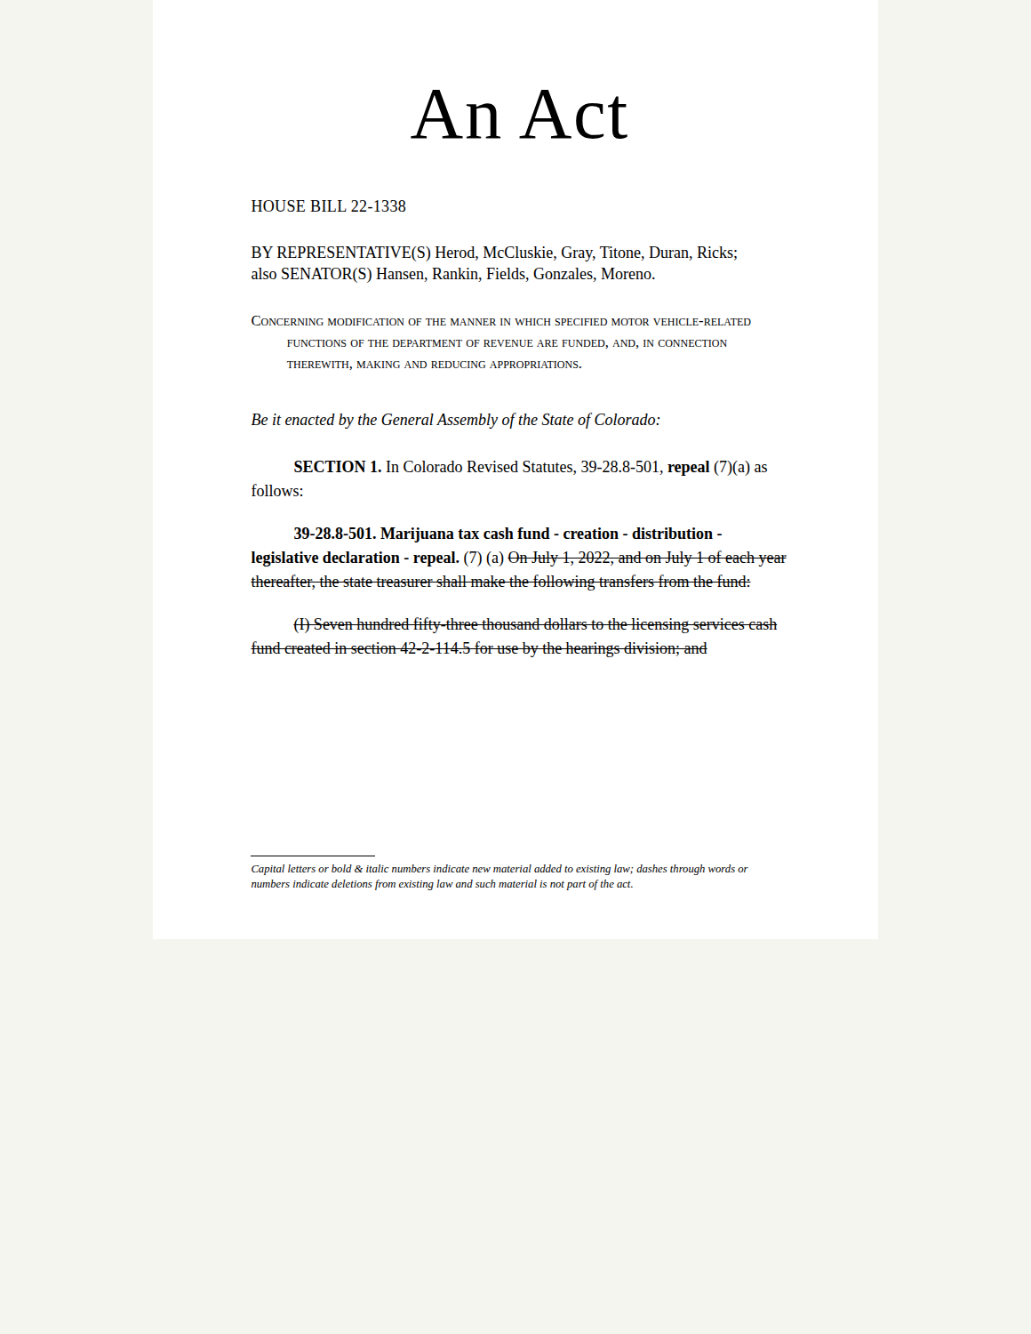An Act
HOUSE BILL 22-1338
BY REPRESENTATIVE(S) Herod, McCluskie, Gray, Titone, Duran, Ricks;
also SENATOR(S) Hansen, Rankin, Fields, Gonzales, Moreno.
Concerning modification of the manner in which specified motor vehicle-related functions of the department of revenue are funded, and, in connection therewith, making and reducing appropriations.
Be it enacted by the General Assembly of the State of Colorado:
SECTION 1. In Colorado Revised Statutes, 39-28.8-501, repeal (7)(a) as follows:
39-28.8-501. Marijuana tax cash fund - creation - distribution - legislative declaration - repeal. (7) (a) On July 1, 2022, and on July 1 of each year thereafter, the state treasurer shall make the following transfers from the fund:
(I) Seven hundred fifty-three thousand dollars to the licensing services cash fund created in section 42-2-114.5 for use by the hearings division; and
Capital letters or bold & italic numbers indicate new material added to existing law; dashes through words or numbers indicate deletions from existing law and such material is not part of the act.